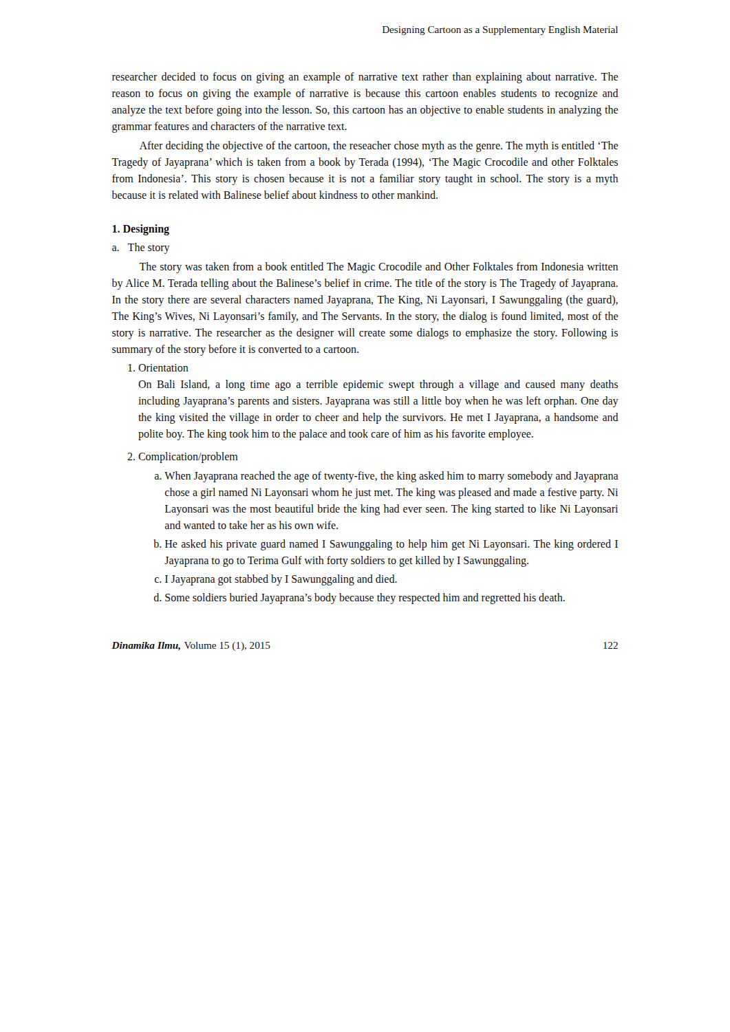Designing Cartoon as a Supplementary English Material
researcher decided to focus on giving an example of narrative text rather than explaining about narrative. The reason to focus on giving the example of narrative is because this cartoon enables students to recognize and analyze the text before going into the lesson. So, this cartoon has an objective to enable students in analyzing the grammar features and characters of the narrative text.
After deciding the objective of the cartoon, the reseacher chose myth as the genre. The myth is entitled ‘The Tragedy of Jayaprana’ which is taken from a book by Terada (1994), ‘The Magic Crocodile and other Folktales from Indonesia’. This story is chosen because it is not a familiar story taught in school. The story is a myth because it is related with Balinese belief about kindness to other mankind.
1. Designing
a. The story
The story was taken from a book entitled The Magic Crocodile and Other Folktales from Indonesia written by Alice M. Terada telling about the Balinese’s belief in crime. The title of the story is The Tragedy of Jayaprana. In the story there are several characters named Jayaprana, The King, Ni Layonsari, I Sawunggaling (the guard), The King’s Wives, Ni Layonsari’s family, and The Servants. In the story, the dialog is found limited, most of the story is narrative. The researcher as the designer will create some dialogs to emphasize the story. Following is summary of the story before it is converted to a cartoon.
Orientation
On Bali Island, a long time ago a terrible epidemic swept through a village and caused many deaths including Jayaprana’s parents and sisters. Jayaprana was still a little boy when he was left orphan. One day the king visited the village in order to cheer and help the survivors. He met I Jayaprana, a handsome and polite boy. The king took him to the palace and took care of him as his favorite employee.
Complication/problem
When Jayaprana reached the age of twenty-five, the king asked him to marry somebody and Jayaprana chose a girl named Ni Layonsari whom he just met. The king was pleased and made a festive party. Ni Layonsari was the most beautiful bride the king had ever seen. The king started to like Ni Layonsari and wanted to take her as his own wife.
He asked his private guard named I Sawunggaling to help him get Ni Layonsari. The king ordered I Jayaprana to go to Terima Gulf with forty soldiers to get killed by I Sawunggaling.
I Jayaprana got stabbed by I Sawunggaling and died.
Some soldiers buried Jayaprana’s body because they respected him and regretted his death.
Dinamika Ilmu, Volume 15 (1), 2015 122